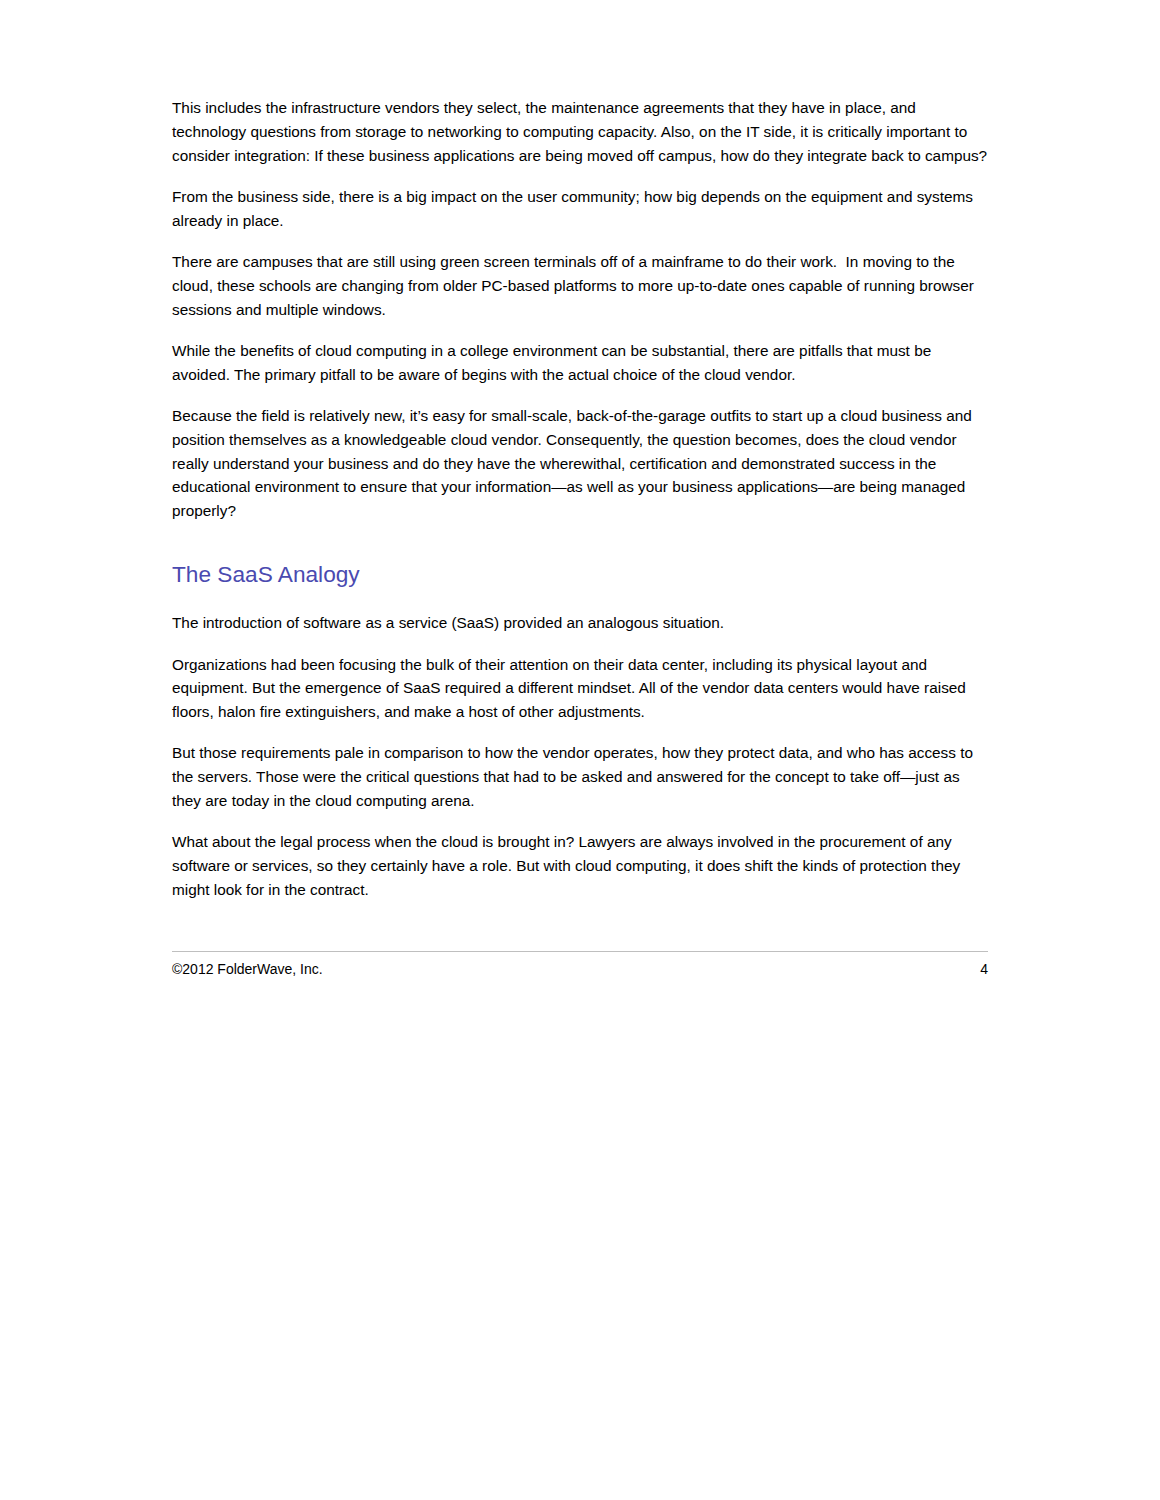This includes the infrastructure vendors they select, the maintenance agreements that they have in place, and technology questions from storage to networking to computing capacity. Also, on the IT side, it is critically important to consider integration: If these business applications are being moved off campus, how do they integrate back to campus?
From the business side, there is a big impact on the user community; how big depends on the equipment and systems already in place.
There are campuses that are still using green screen terminals off of a mainframe to do their work. In moving to the cloud, these schools are changing from older PC-based platforms to more up-to-date ones capable of running browser sessions and multiple windows.
While the benefits of cloud computing in a college environment can be substantial, there are pitfalls that must be avoided. The primary pitfall to be aware of begins with the actual choice of the cloud vendor.
Because the field is relatively new, it’s easy for small-scale, back-of-the-garage outfits to start up a cloud business and position themselves as a knowledgeable cloud vendor. Consequently, the question becomes, does the cloud vendor really understand your business and do they have the wherewithal, certification and demonstrated success in the educational environment to ensure that your information—as well as your business applications—are being managed properly?
The SaaS Analogy
The introduction of software as a service (SaaS) provided an analogous situation.
Organizations had been focusing the bulk of their attention on their data center, including its physical layout and equipment. But the emergence of SaaS required a different mindset. All of the vendor data centers would have raised floors, halon fire extinguishers, and make a host of other adjustments.
But those requirements pale in comparison to how the vendor operates, how they protect data, and who has access to the servers. Those were the critical questions that had to be asked and answered for the concept to take off—just as they are today in the cloud computing arena.
What about the legal process when the cloud is brought in? Lawyers are always involved in the procurement of any software or services, so they certainly have a role. But with cloud computing, it does shift the kinds of protection they might look for in the contract.
©2012 FolderWave, Inc. 4